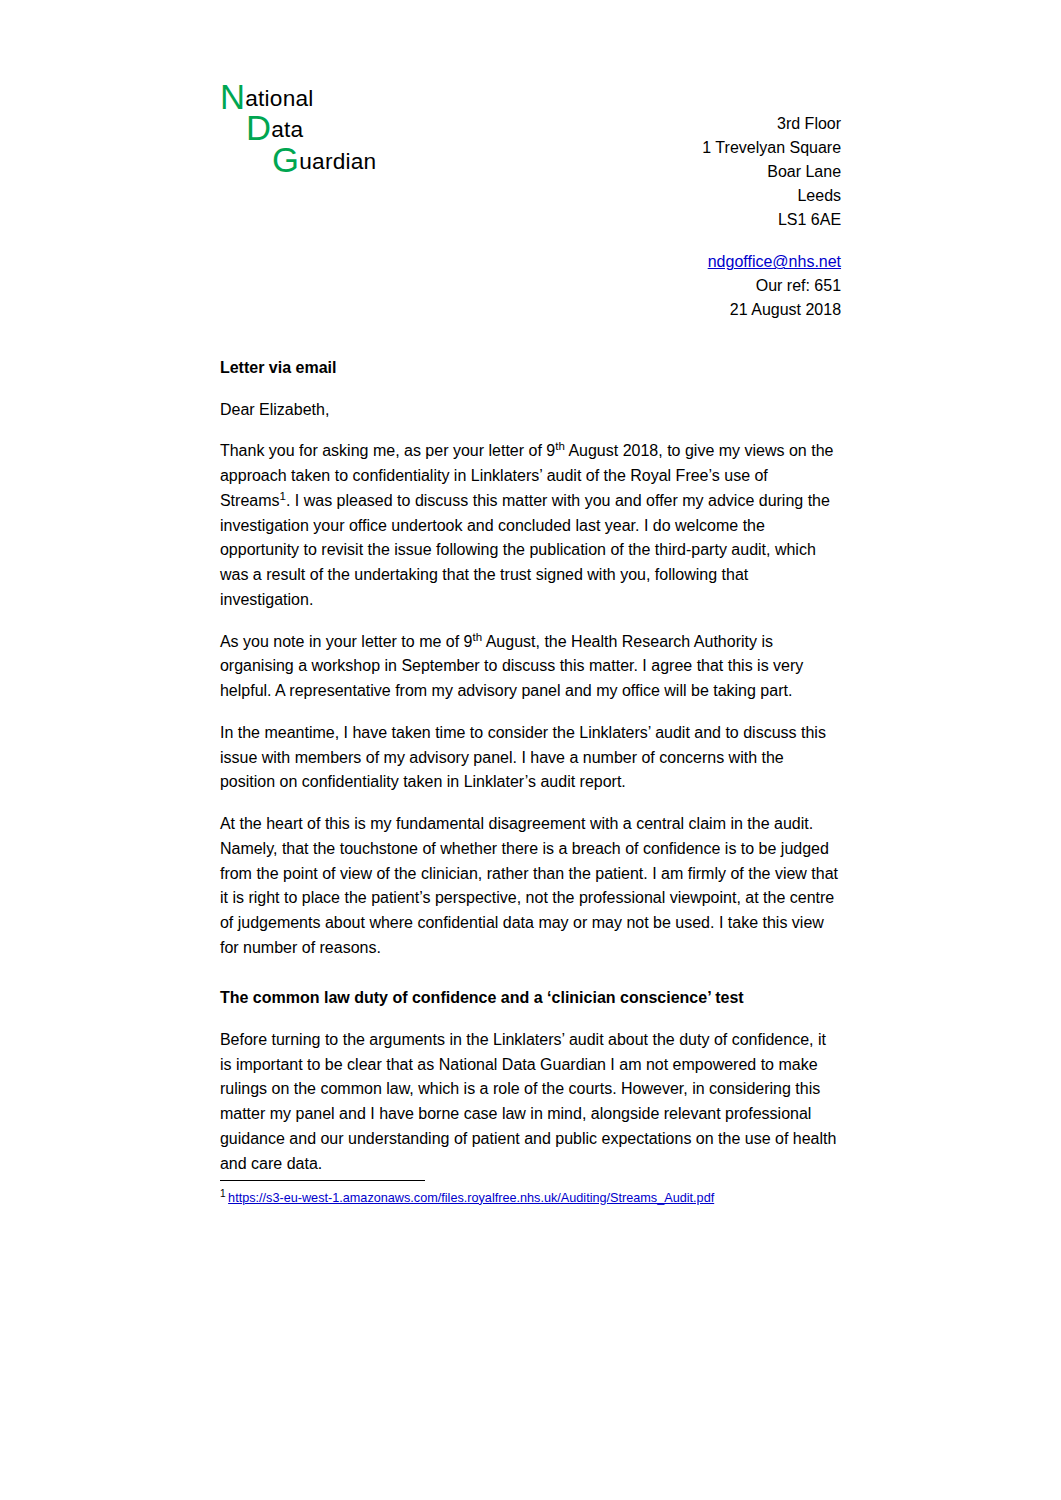National Data Guardian
3rd Floor
1 Trevelyan Square
Boar Lane
Leeds
LS1 6AE
ndgoffice@nhs.net
Our ref: 651
21 August 2018
Letter via email
Dear Elizabeth,
Thank you for asking me, as per your letter of 9th August 2018, to give my views on the approach taken to confidentiality in Linklaters’ audit of the Royal Free’s use of Streams1. I was pleased to discuss this matter with you and offer my advice during the investigation your office undertook and concluded last year. I do welcome the opportunity to revisit the issue following the publication of the third-party audit, which was a result of the undertaking that the trust signed with you, following that investigation.
As you note in your letter to me of 9th August, the Health Research Authority is organising a workshop in September to discuss this matter. I agree that this is very helpful. A representative from my advisory panel and my office will be taking part.
In the meantime, I have taken time to consider the Linklaters’ audit and to discuss this issue with members of my advisory panel. I have a number of concerns with the position on confidentiality taken in Linklater’s audit report.
At the heart of this is my fundamental disagreement with a central claim in the audit. Namely, that the touchstone of whether there is a breach of confidence is to be judged from the point of view of the clinician, rather than the patient. I am firmly of the view that it is right to place the patient’s perspective, not the professional viewpoint, at the centre of judgements about where confidential data may or may not be used. I take this view for number of reasons.
The common law duty of confidence and a ‘clinician conscience’ test
Before turning to the arguments in the Linklaters’ audit about the duty of confidence, it is important to be clear that as National Data Guardian I am not empowered to make rulings on the common law, which is a role of the courts. However, in considering this matter my panel and I have borne case law in mind, alongside relevant professional guidance and our understanding of patient and public expectations on the use of health and care data.
1 https://s3-eu-west-1.amazonaws.com/files.royalfree.nhs.uk/Auditing/Streams_Audit.pdf